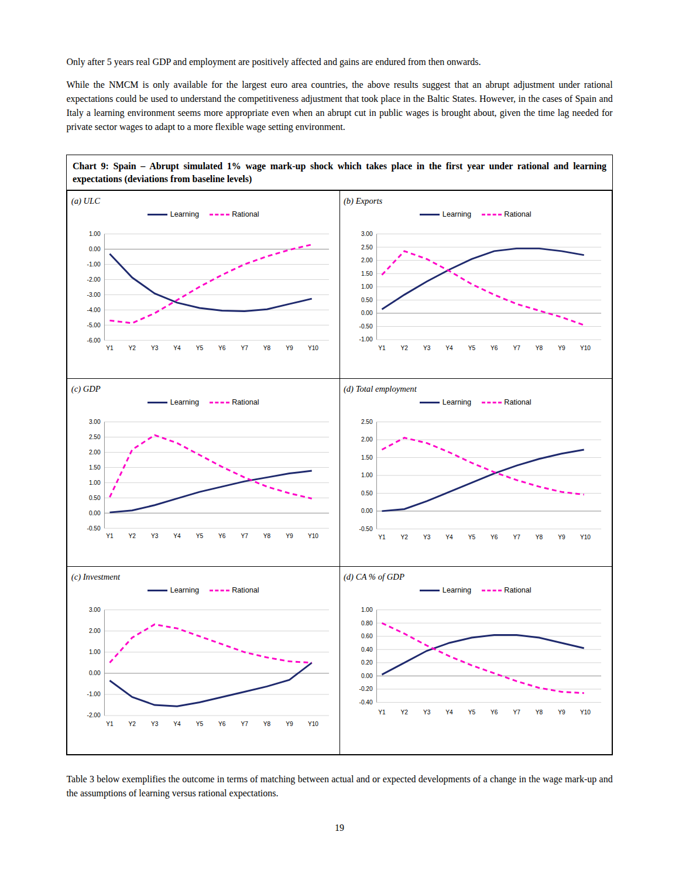Only after 5 years real GDP and employment are positively affected and gains are endured from then onwards.
While the NMCM is only available for the largest euro area countries, the above results suggest that an abrupt adjustment under rational expectations could be used to understand the competitiveness adjustment that took place in the Baltic States. However, in the cases of Spain and Italy a learning environment seems more appropriate even when an abrupt cut in public wages is brought about, given the time lag needed for private sector wages to adapt to a more flexible wage setting environment.
Chart 9: Spain – Abrupt simulated 1% wage mark-up shock which takes place in the first year under rational and learning expectations (deviations from baseline levels)
| (a) ULC Learning Rational 1.00 0.00 -1.00 -2.00 -3.00 -4.00 -5.00 -6.00 Y1 Y2 Y3 Y4 Y5 Y6 Y7 Y8 Y9 Y10 | (b) Exports Learning Rational 3.00 2.50 2.00 1.50 1.00 0.50 0.00 -0.50 -1.00 Y1 Y2 Y3 Y4 Y5 Y6 Y7 Y8 Y9 Y10 |
| (c) GDP Learning Rational 3.00 2.50 2.00 1.50 1.00 0.50 0.00 -0.50 Y1 Y2 Y3 Y4 Y5 Y6 Y7 Y8 Y9 Y10 | (d) Total employment Learning Rational 2.50 2.00 1.50 1.00 0.50 0.00 -0.50 Y1 Y2 Y3 Y4 Y5 Y6 Y7 Y8 Y9 Y10 |
| (c) Investment Learning Rational 3.00 2.00 1.00 0.00 -1.00 -2.00 Y1 Y2 Y3 Y4 Y5 Y6 Y7 Y8 Y9 Y10 | (d) CA % of GDP Learning Rational 1.00 0.80 0.60 0.40 0.20 0.00 -0.20 -0.40 Y1 Y2 Y3 Y4 Y5 Y6 Y7 Y8 Y9 Y10 |
Table 3 below exemplifies the outcome in terms of matching between actual and or expected developments of a change in the wage mark-up and the assumptions of learning versus rational expectations.
19